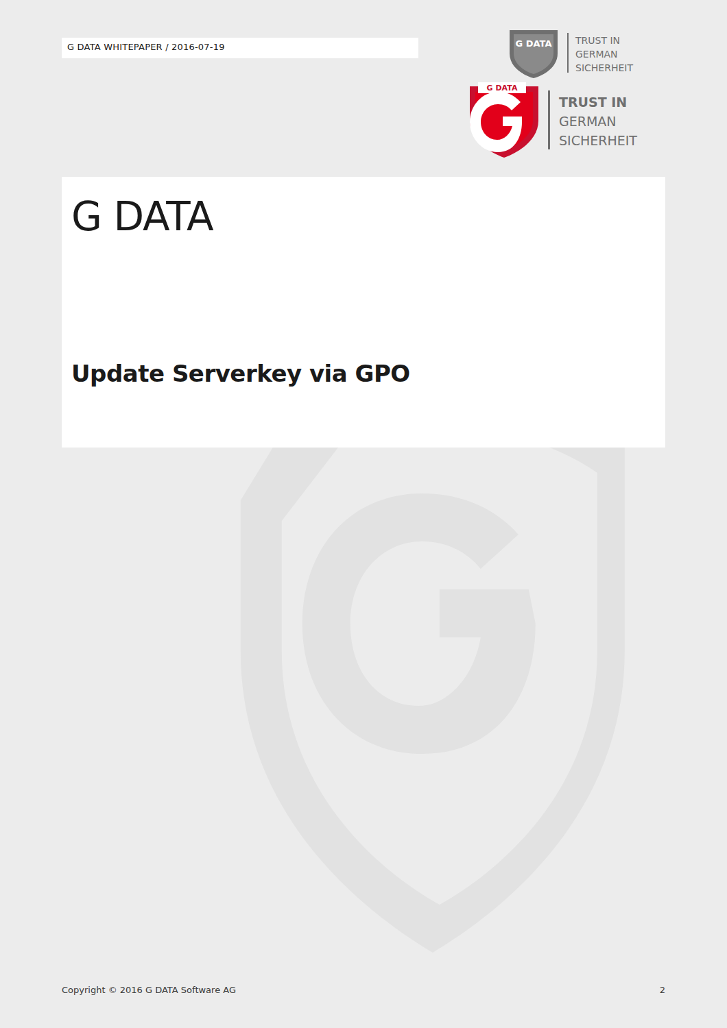G DATA WHITEPAPER / 2016-07-19
G DATA TRUST IN GERMAN SICHERHEIT
G DATA TRUST IN GERMAN SICHERHEIT
G DATA
Update Serverkey via GPO
Copyright © 2016 G DATA Software AG
2